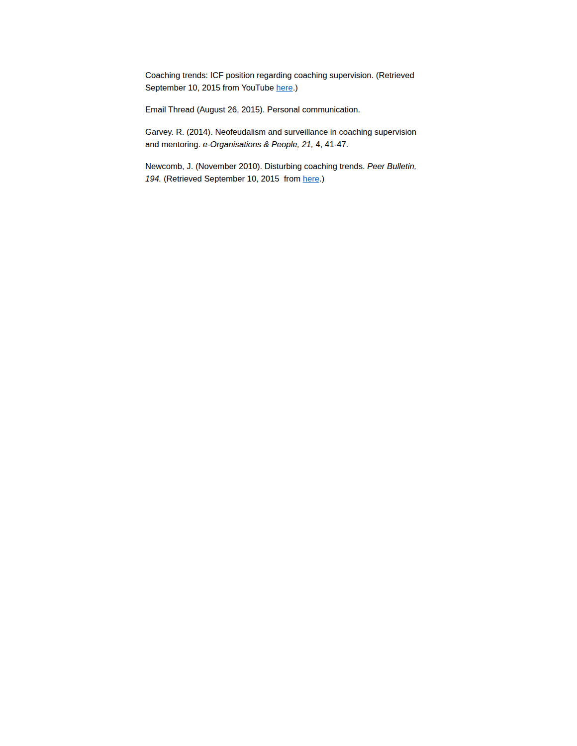Coaching trends: ICF position regarding coaching supervision. (Retrieved September 10, 2015 from YouTube here.)
Email Thread (August 26, 2015). Personal communication.
Garvey. R. (2014). Neofeudalism and surveillance in coaching supervision and mentoring. e-Organisations & People, 21, 4, 41-47.
Newcomb, J. (November 2010). Disturbing coaching trends. Peer Bulletin, 194. (Retrieved September 10, 2015 from here.)